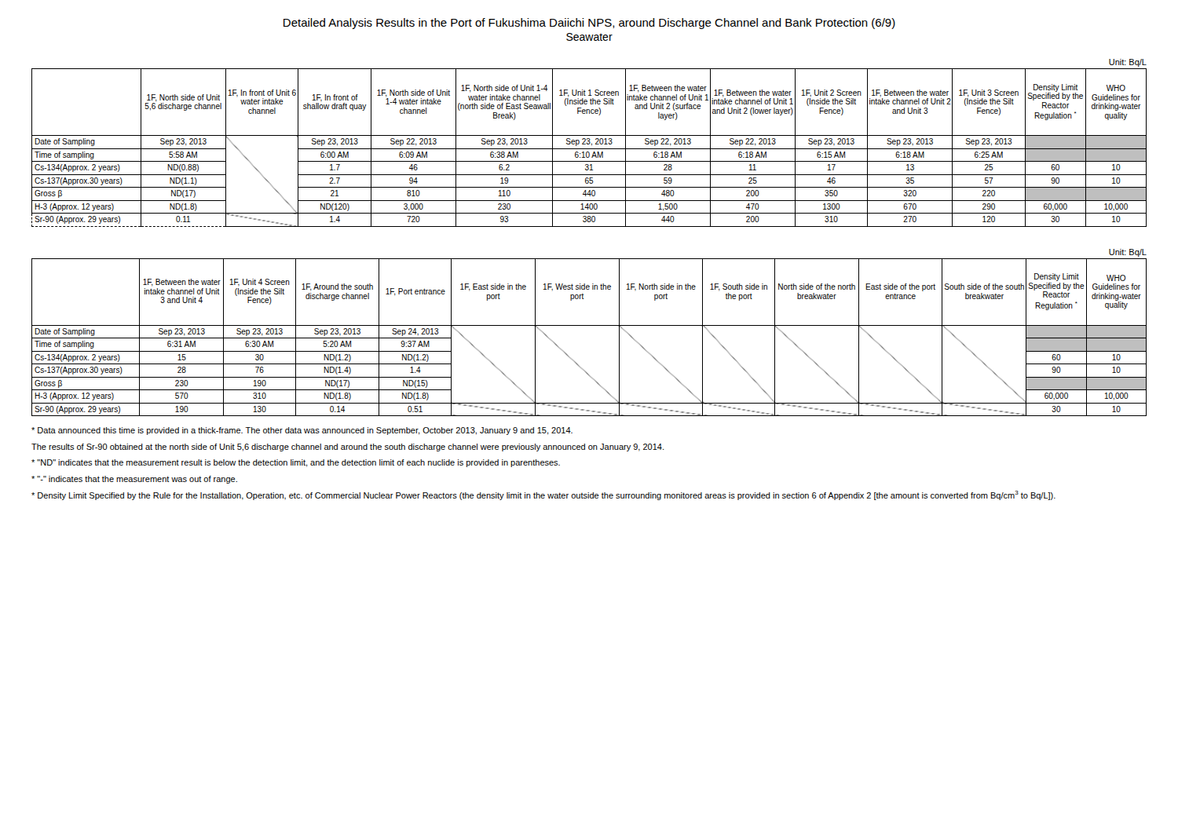Detailed Analysis Results in the Port of Fukushima Daiichi NPS, around Discharge Channel and Bank Protection (6/9)
Seawater
Unit: Bq/L
| | 1F, North side of Unit 5,6 discharge channel | 1F, In front of Unit 6 water intake channel | 1F, In front of shallow draft quay | 1F, North side of Unit 1-4 water intake channel | 1F, North side of Unit 1-4 water intake channel (north side of East Seawall Break) | 1F, Unit 1 Screen (Inside the Silt Fence) | 1F, Between the water intake channel of Unit 1 and Unit 2 (surface layer) | 1F, Between the water intake channel of Unit 1 and Unit 2 (lower layer) | 1F, Unit 2 Screen (Inside the Silt Fence) | 1F, Between the water intake channel of Unit 2 and Unit 3 | 1F, Unit 3 Screen (Inside the Silt Fence) | Density Limit Specified by the Reactor Regulation * | WHO Guidelines for drinking-water quality |
| --- | --- | --- | --- | --- | --- | --- | --- | --- | --- | --- | --- | --- | --- |
| Date of Sampling | Sep 23, 2013 | | Sep 23, 2013 | Sep 22, 2013 | Sep 23, 2013 | Sep 23, 2013 | Sep 22, 2013 | Sep 22, 2013 | Sep 23, 2013 | Sep 23, 2013 | Sep 23, 2013 | | |
| Time of sampling | 5:58 AM | 6:00 AM | 6:09 AM | 6:38 AM | 6:10 AM | 6:18 AM | 6:18 AM | 6:15 AM | 6:18 AM | 6:25 AM | | |
| Cs-134(Approx. 2 years) | ND(0.88) | 1.7 | 46 | 6.2 | 31 | 28 | 11 | 17 | 13 | 25 | 60 | 10 |
| Cs-137(Approx.30 years) | ND(1.1) | 2.7 | 94 | 19 | 65 | 59 | 25 | 46 | 35 | 57 | 90 | 10 |
| Gross β | ND(17) | 21 | 810 | 110 | 440 | 480 | 200 | 350 | 320 | 220 | | |
| H-3 (Approx. 12 years) | ND(1.8) | ND(120) | 3,000 | 230 | 1400 | 1,500 | 470 | 1300 | 670 | 290 | 60,000 | 10,000 |
| Sr-90 (Approx. 29 years) | 0.11 | | 1.4 | 720 | 93 | 380 | 440 | 200 | 310 | 270 | 120 | 30 | 10 |
Unit: Bq/L
| | 1F, Between the water intake channel of Unit 3 and Unit 4 | 1F, Unit 4 Screen (Inside the Silt Fence) | 1F, Around the south discharge channel | 1F, Port entrance | 1F, East side in the port | 1F, West side in the port | 1F, North side in the port | 1F, South side in the port | North side of the north breakwater | East side of the port entrance | South side of the south breakwater | Density Limit Specified by the Reactor Regulation * | WHO Guidelines for drinking-water quality |
| --- | --- | --- | --- | --- | --- | --- | --- | --- | --- | --- | --- | --- | --- |
| Date of Sampling | Sep 23, 2013 | Sep 23, 2013 | Sep 23, 2013 | Sep 24, 2013 | | | | | | | | | |
| Time of sampling | 6:31 AM | 6:30 AM | 5:20 AM | 9:37 AM | | |
| Cs-134(Approx. 2 years) | 15 | 30 | ND(1.2) | ND(1.2) | 60 | 10 |
| Cs-137(Approx.30 years) | 28 | 76 | ND(1.4) | 1.4 | 90 | 10 |
| Gross β | 230 | 190 | ND(17) | ND(15) | | |
| H-3 (Approx. 12 years) | 570 | 310 | ND(1.8) | ND(1.8) | 60,000 | 10,000 |
| Sr-90 (Approx. 29 years) | 190 | 130 | 0.14 | 0.51 | | | | | | | | 30 | 10 |
* Data announced this time is provided in a thick-frame. The other data was announced in September, October 2013, January 9 and 15, 2014.
The results of Sr-90 obtained at the north side of Unit 5,6 discharge channel and around the south discharge channel were previously announced on January 9, 2014.
* "ND" indicates that the measurement result is below the detection limit, and the detection limit of each nuclide is provided in parentheses.
* "-" indicates that the measurement was out of range.
* Density Limit Specified by the Rule for the Installation, Operation, etc. of Commercial Nuclear Power Reactors (the density limit in the water outside the surrounding monitored areas is provided in section 6 of Appendix 2 [the amount is converted from Bq/cm3 to Bq/L]).